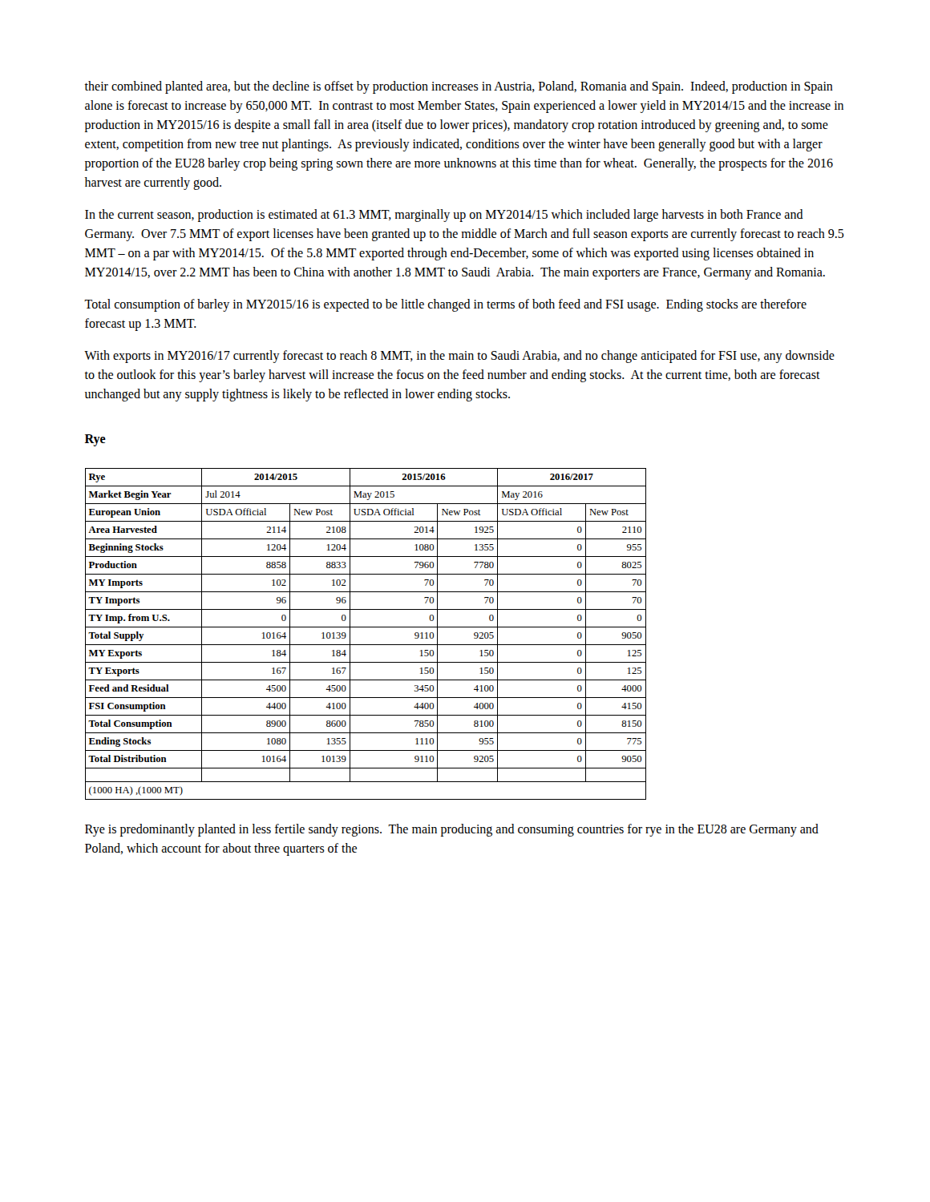their combined planted area, but the decline is offset by production increases in Austria, Poland, Romania and Spain. Indeed, production in Spain alone is forecast to increase by 650,000 MT. In contrast to most Member States, Spain experienced a lower yield in MY2014/15 and the increase in production in MY2015/16 is despite a small fall in area (itself due to lower prices), mandatory crop rotation introduced by greening and, to some extent, competition from new tree nut plantings. As previously indicated, conditions over the winter have been generally good but with a larger proportion of the EU28 barley crop being spring sown there are more unknowns at this time than for wheat. Generally, the prospects for the 2016 harvest are currently good.
In the current season, production is estimated at 61.3 MMT, marginally up on MY2014/15 which included large harvests in both France and Germany. Over 7.5 MMT of export licenses have been granted up to the middle of March and full season exports are currently forecast to reach 9.5 MMT – on a par with MY2014/15. Of the 5.8 MMT exported through end-December, some of which was exported using licenses obtained in MY2014/15, over 2.2 MMT has been to China with another 1.8 MMT to Saudi Arabia. The main exporters are France, Germany and Romania.
Total consumption of barley in MY2015/16 is expected to be little changed in terms of both feed and FSI usage. Ending stocks are therefore forecast up 1.3 MMT.
With exports in MY2016/17 currently forecast to reach 8 MMT, in the main to Saudi Arabia, and no change anticipated for FSI use, any downside to the outlook for this year’s barley harvest will increase the focus on the feed number and ending stocks. At the current time, both are forecast unchanged but any supply tightness is likely to be reflected in lower ending stocks.
Rye
| Rye | 2014/2015 | 2015/2016 | 2016/2017 |
| --- | --- | --- | --- |
| Market Begin Year | Jul 2014 | May 2015 | May 2016 |
| European Union | USDA Official | New Post | USDA Official | New Post | USDA Official | New Post |
| Area Harvested | 2114 | 2108 | 2014 | 1925 | 0 | 2110 |
| Beginning Stocks | 1204 | 1204 | 1080 | 1355 | 0 | 955 |
| Production | 8858 | 8833 | 7960 | 7780 | 0 | 8025 |
| MY Imports | 102 | 102 | 70 | 70 | 0 | 70 |
| TY Imports | 96 | 96 | 70 | 70 | 0 | 70 |
| TY Imp. from U.S. | 0 | 0 | 0 | 0 | 0 | 0 |
| Total Supply | 10164 | 10139 | 9110 | 9205 | 0 | 9050 |
| MY Exports | 184 | 184 | 150 | 150 | 0 | 125 |
| TY Exports | 167 | 167 | 150 | 150 | 0 | 125 |
| Feed and Residual | 4500 | 4500 | 3450 | 4100 | 0 | 4000 |
| FSI Consumption | 4400 | 4100 | 4400 | 4000 | 0 | 4150 |
| Total Consumption | 8900 | 8600 | 7850 | 8100 | 0 | 8150 |
| Ending Stocks | 1080 | 1355 | 1110 | 955 | 0 | 775 |
| Total Distribution | 10164 | 10139 | 9110 | 9205 | 0 | 9050 |
| (1000 HA) ,(1000 MT) |
Rye is predominantly planted in less fertile sandy regions. The main producing and consuming countries for rye in the EU28 are Germany and Poland, which account for about three quarters of the